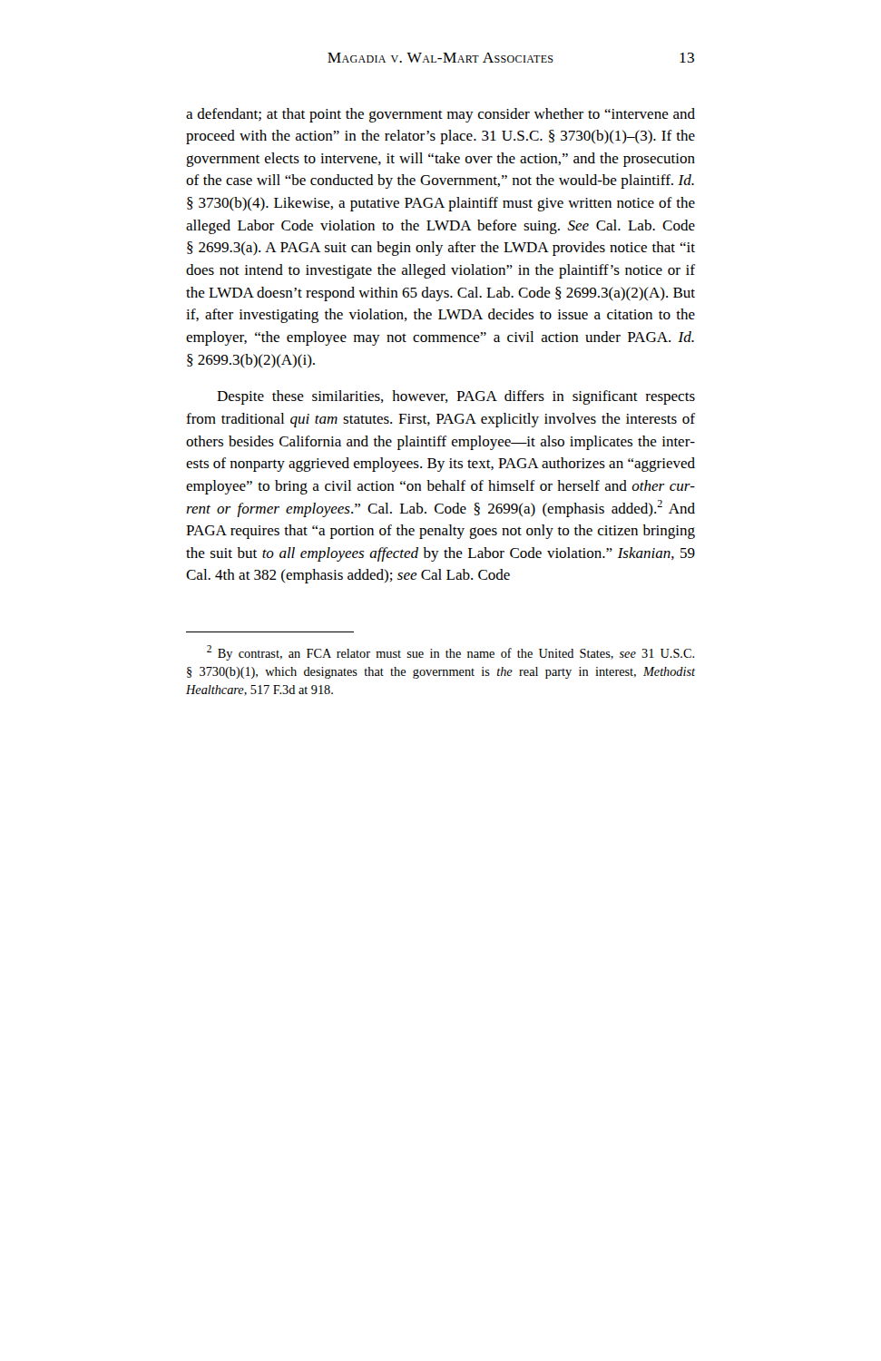Magadia v. Wal-Mart Associates 13
a defendant; at that point the government may consider whether to “intervene and proceed with the action” in the relator’s place. 31 U.S.C. § 3730(b)(1)–(3). If the government elects to intervene, it will “take over the action,” and the prosecution of the case will “be conducted by the Government,” not the would-be plaintiff. Id. § 3730(b)(4). Likewise, a putative PAGA plaintiff must give written notice of the alleged Labor Code violation to the LWDA before suing. See Cal. Lab. Code § 2699.3(a). A PAGA suit can begin only after the LWDA provides notice that “it does not intend to investigate the alleged violation” in the plaintiff’s notice or if the LWDA doesn’t respond within 65 days. Cal. Lab. Code § 2699.3(a)(2)(A). But if, after investigating the violation, the LWDA decides to issue a citation to the employer, “the employee may not commence” a civil action under PAGA. Id. § 2699.3(b)(2)(A)(i).
Despite these similarities, however, PAGA differs in significant respects from traditional qui tam statutes. First, PAGA explicitly involves the interests of others besides California and the plaintiff employee—it also implicates the interests of nonparty aggrieved employees. By its text, PAGA authorizes an “aggrieved employee” to bring a civil action “on behalf of himself or herself and other current or former employees.” Cal. Lab. Code § 2699(a) (emphasis added).2 And PAGA requires that “a portion of the penalty goes not only to the citizen bringing the suit but to all employees affected by the Labor Code violation.” Iskanian, 59 Cal. 4th at 382 (emphasis added); see Cal Lab. Code
2 By contrast, an FCA relator must sue in the name of the United States, see 31 U.S.C. § 3730(b)(1), which designates that the government is the real party in interest, Methodist Healthcare, 517 F.3d at 918.